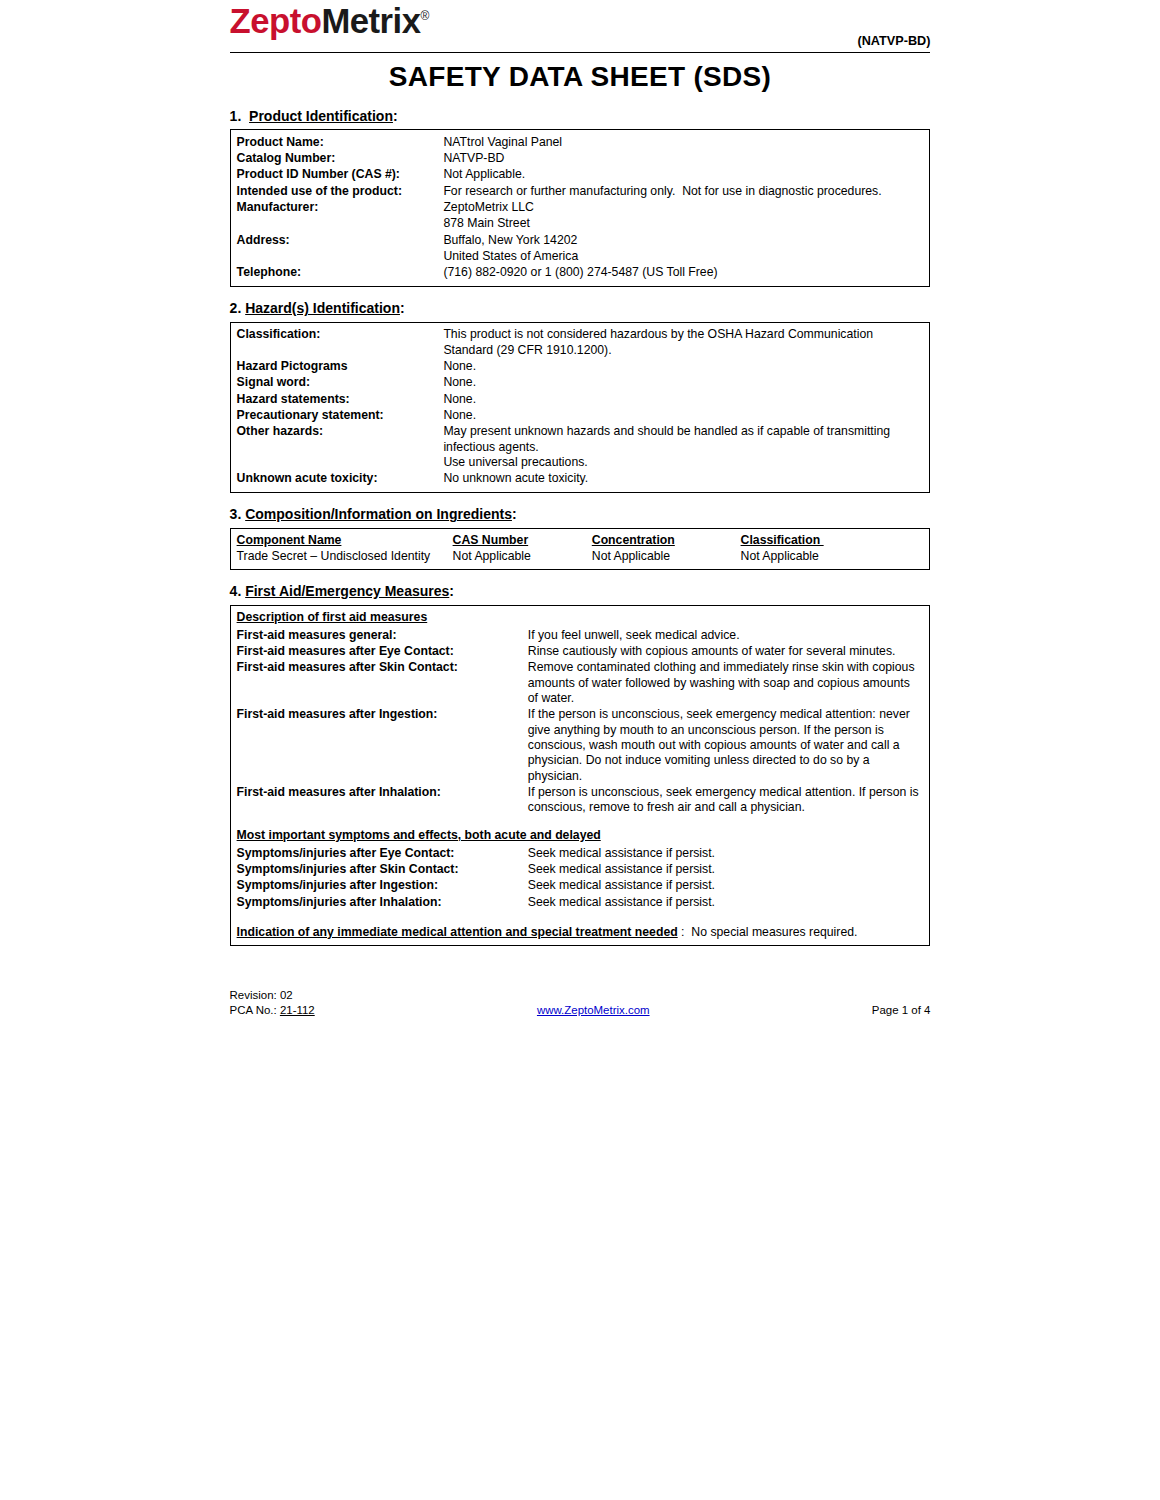Zepto Metrix®
(NATVP-BD)
SAFETY DATA SHEET (SDS)
1. Product Identification:
| Product Name: | NATtrol Vaginal Panel |
| Catalog Number: | NATVP-BD |
| Product ID Number (CAS #): | Not Applicable. |
| Intended use of the product: | For research or further manufacturing only. Not for use in diagnostic procedures. |
| Manufacturer: | ZeptoMetrix LLC |
| | 878 Main Street |
| Address: | Buffalo, New York 14202 |
| | United States of America |
| Telephone: | (716) 882-0920 or 1 (800) 274-5487 (US Toll Free) |
2. Hazard(s) Identification:
| Classification: | This product is not considered hazardous by the OSHA Hazard Communication Standard (29 CFR 1910.1200). |
| Hazard Pictograms | None. |
| Signal word: | None. |
| Hazard statements: | None. |
| Precautionary statement: | None. |
| Other hazards: | May present unknown hazards and should be handled as if capable of transmitting infectious agents. Use universal precautions. |
| Unknown acute toxicity: | No unknown acute toxicity. |
3. Composition/Information on Ingredients:
| Component Name | CAS Number | Concentration | Classification |
| --- | --- | --- | --- |
| Trade Secret – Undisclosed Identity | Not Applicable | Not Applicable | Not Applicable |
4. First Aid/Emergency Measures:
Description of first aid measures
| First-aid measures general: | If you feel unwell, seek medical advice. |
| First-aid measures after Eye Contact: | Rinse cautiously with copious amounts of water for several minutes. |
| First-aid measures after Skin Contact: | Remove contaminated clothing and immediately rinse skin with copious amounts of water followed by washing with soap and copious amounts of water. |
| First-aid measures after Ingestion: | If the person is unconscious, seek emergency medical attention: never give anything by mouth to an unconscious person. If the person is conscious, wash mouth out with copious amounts of water and call a physician. Do not induce vomiting unless directed to do so by a physician. |
| First-aid measures after Inhalation: | If person is unconscious, seek emergency medical attention. If person is conscious, remove to fresh air and call a physician. |
Most important symptoms and effects, both acute and delayed
| Symptoms/injuries after Eye Contact: | Seek medical assistance if persist. |
| Symptoms/injuries after Skin Contact: | Seek medical assistance if persist. |
| Symptoms/injuries after Ingestion: | Seek medical assistance if persist. |
| Symptoms/injuries after Inhalation: | Seek medical assistance if persist. |
Indication of any immediate medical attention and special treatment needed : No special measures required.
Revision: 02
PCA No.: 21-112
www.ZeptoMetrix.com
Page 1 of 4